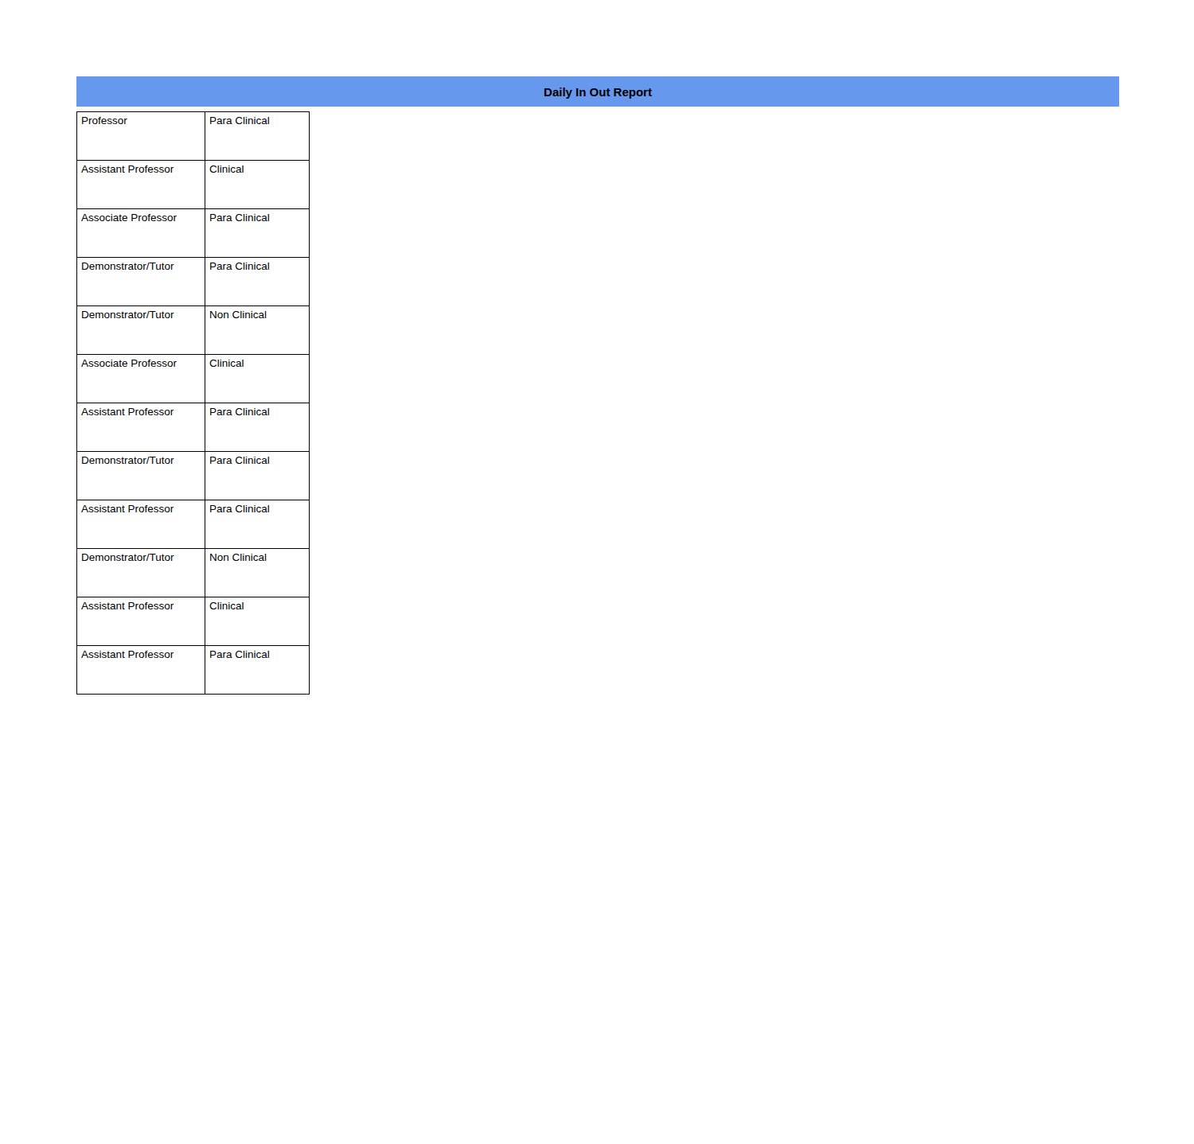Daily In Out Report
| Professor | Para Clinical |
| Assistant Professor | Clinical |
| Associate Professor | Para Clinical |
| Demonstrator/Tutor | Para Clinical |
| Demonstrator/Tutor | Non Clinical |
| Associate Professor | Clinical |
| Assistant Professor | Para Clinical |
| Demonstrator/Tutor | Para Clinical |
| Assistant Professor | Para Clinical |
| Demonstrator/Tutor | Non Clinical |
| Assistant Professor | Clinical |
| Assistant Professor | Para Clinical |